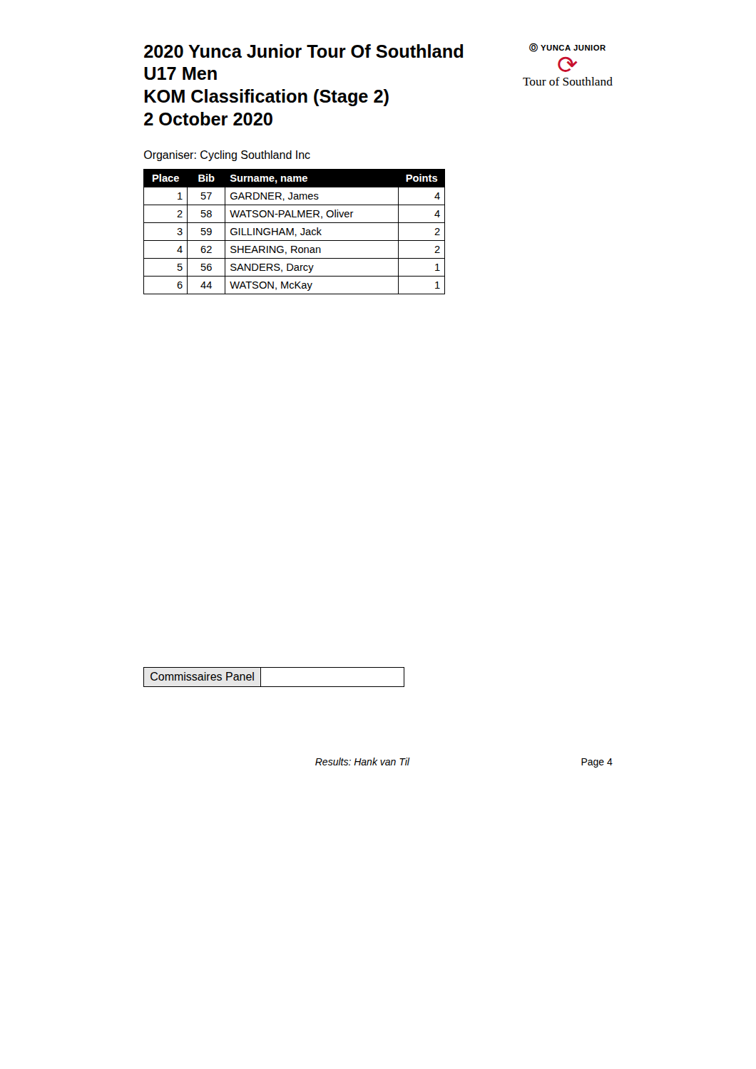2020 Yunca Junior Tour Of Southland U17 Men
KOM Classification (Stage 2)
2 October 2020
Ⓞ YUNCA JUNIOR
⟳
Tour of Southland
Organiser: Cycling Southland Inc
| Place | Bib | Surname, name | Points |
| --- | --- | --- | --- |
| 1 | 57 | GARDNER, James | 4 |
| 2 | 58 | WATSON-PALMER, Oliver | 4 |
| 3 | 59 | GILLINGHAM, Jack | 2 |
| 4 | 62 | SHEARING, Ronan | 2 |
| 5 | 56 | SANDERS, Darcy | 1 |
| 6 | 44 | WATSON, McKay | 1 |
Commissaires Panel
Results: Hank van Til Page 4